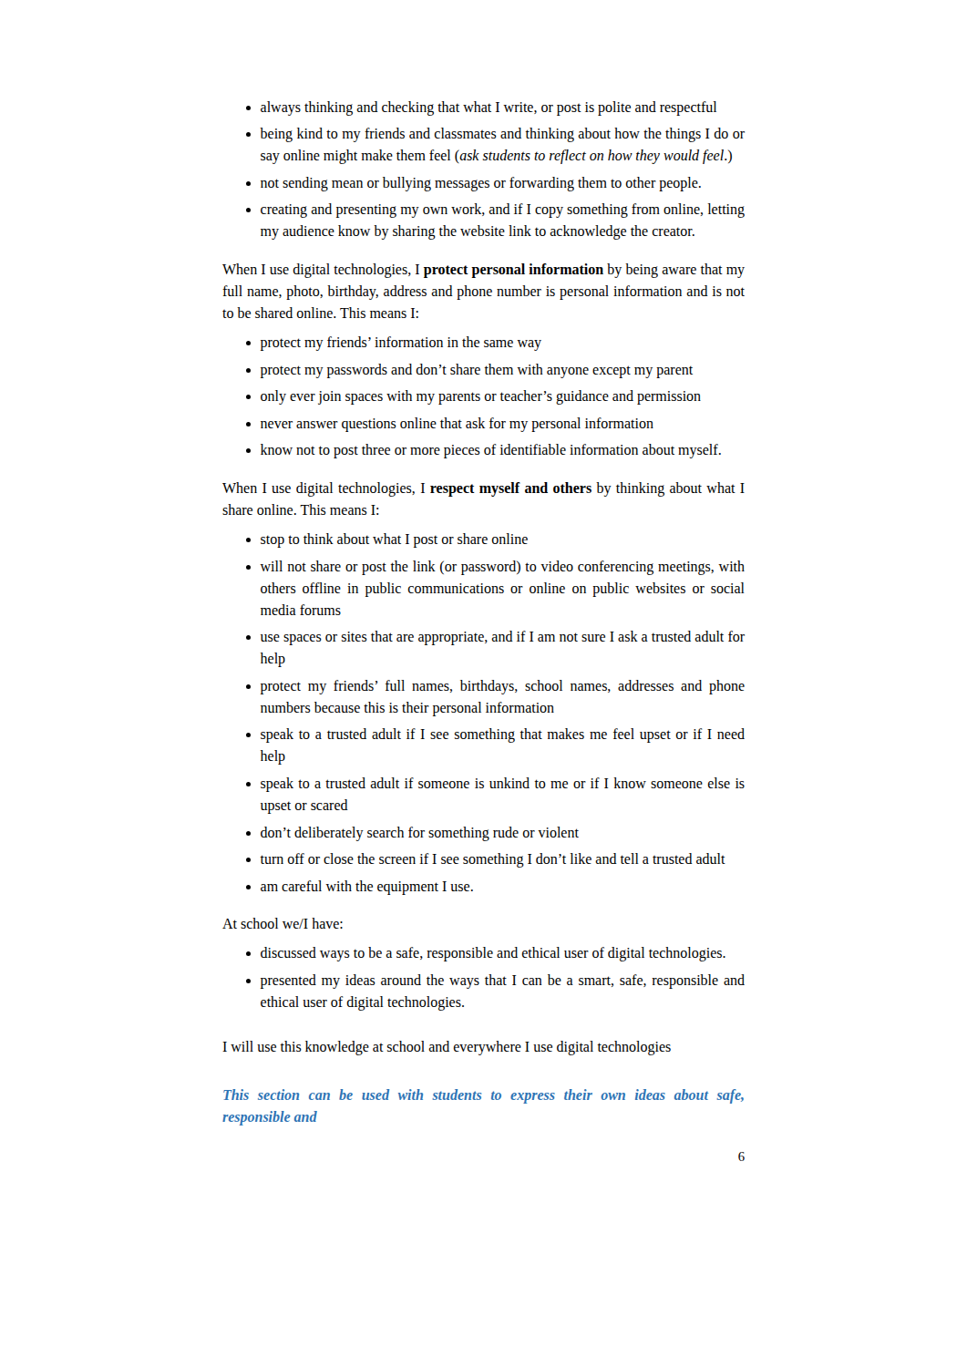always thinking and checking that what I write, or post is polite and respectful
being kind to my friends and classmates and thinking about how the things I do or say online might make them feel (ask students to reflect on how they would feel.)
not sending mean or bullying messages or forwarding them to other people.
creating and presenting my own work, and if I copy something from online, letting my audience know by sharing the website link to acknowledge the creator.
When I use digital technologies, I protect personal information by being aware that my full name, photo, birthday, address and phone number is personal information and is not to be shared online. This means I:
protect my friends’ information in the same way
protect my passwords and don’t share them with anyone except my parent
only ever join spaces with my parents or teacher’s guidance and permission
never answer questions online that ask for my personal information
know not to post three or more pieces of identifiable information about myself.
When I use digital technologies, I respect myself and others by thinking about what I share online. This means I:
stop to think about what I post or share online
will not share or post the link (or password) to video conferencing meetings, with others offline in public communications or online on public websites or social media forums
use spaces or sites that are appropriate, and if I am not sure I ask a trusted adult for help
protect my friends’ full names, birthdays, school names, addresses and phone numbers because this is their personal information
speak to a trusted adult if I see something that makes me feel upset or if I need help
speak to a trusted adult if someone is unkind to me or if I know someone else is upset or scared
don’t deliberately search for something rude or violent
turn off or close the screen if I see something I don’t like and tell a trusted adult
am careful with the equipment I use.
At school we/I have:
discussed ways to be a safe, responsible and ethical user of digital technologies.
presented my ideas around the ways that I can be a smart, safe, responsible and ethical user of digital technologies.
I will use this knowledge at school and everywhere I use digital technologies
This section can be used with students to express their own ideas about safe, responsible and
6